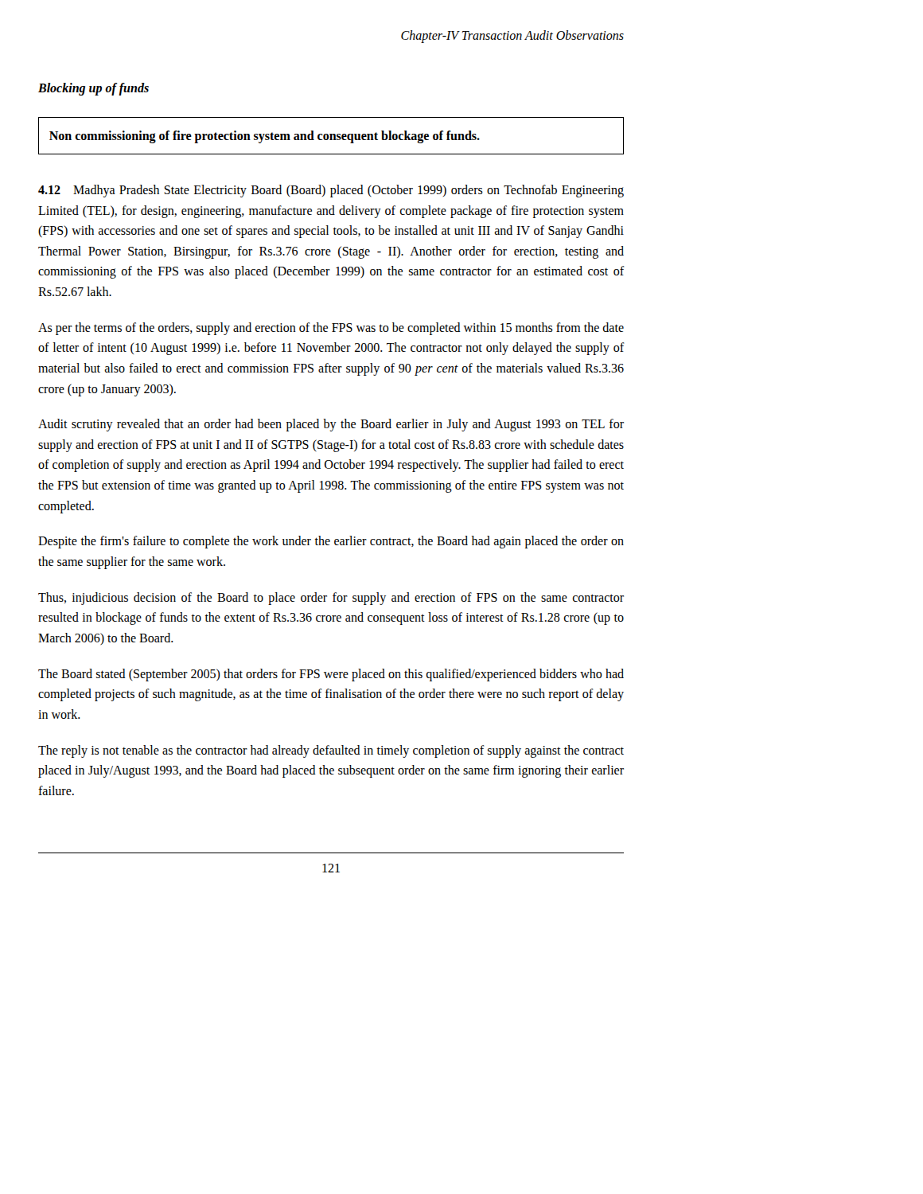Chapter-IV Transaction Audit Observations
Blocking up of funds
Non commissioning of fire protection system and consequent blockage of funds.
4.12 Madhya Pradesh State Electricity Board (Board) placed (October 1999) orders on Technofab Engineering Limited (TEL), for design, engineering, manufacture and delivery of complete package of fire protection system (FPS) with accessories and one set of spares and special tools, to be installed at unit III and IV of Sanjay Gandhi Thermal Power Station, Birsingpur, for Rs.3.76 crore (Stage - II). Another order for erection, testing and commissioning of the FPS was also placed (December 1999) on the same contractor for an estimated cost of Rs.52.67 lakh.
As per the terms of the orders, supply and erection of the FPS was to be completed within 15 months from the date of letter of intent (10 August 1999) i.e. before 11 November 2000. The contractor not only delayed the supply of material but also failed to erect and commission FPS after supply of 90 per cent of the materials valued Rs.3.36 crore (up to January 2003).
Audit scrutiny revealed that an order had been placed by the Board earlier in July and August 1993 on TEL for supply and erection of FPS at unit I and II of SGTPS (Stage-I) for a total cost of Rs.8.83 crore with schedule dates of completion of supply and erection as April 1994 and October 1994 respectively. The supplier had failed to erect the FPS but extension of time was granted up to April 1998. The commissioning of the entire FPS system was not completed.
Despite the firm's failure to complete the work under the earlier contract, the Board had again placed the order on the same supplier for the same work.
Thus, injudicious decision of the Board to place order for supply and erection of FPS on the same contractor resulted in blockage of funds to the extent of Rs.3.36 crore and consequent loss of interest of Rs.1.28 crore (up to March 2006) to the Board.
The Board stated (September 2005) that orders for FPS were placed on this qualified/experienced bidders who had completed projects of such magnitude, as at the time of finalisation of the order there were no such report of delay in work.
The reply is not tenable as the contractor had already defaulted in timely completion of supply against the contract placed in July/August 1993, and the Board had placed the subsequent order on the same firm ignoring their earlier failure.
121